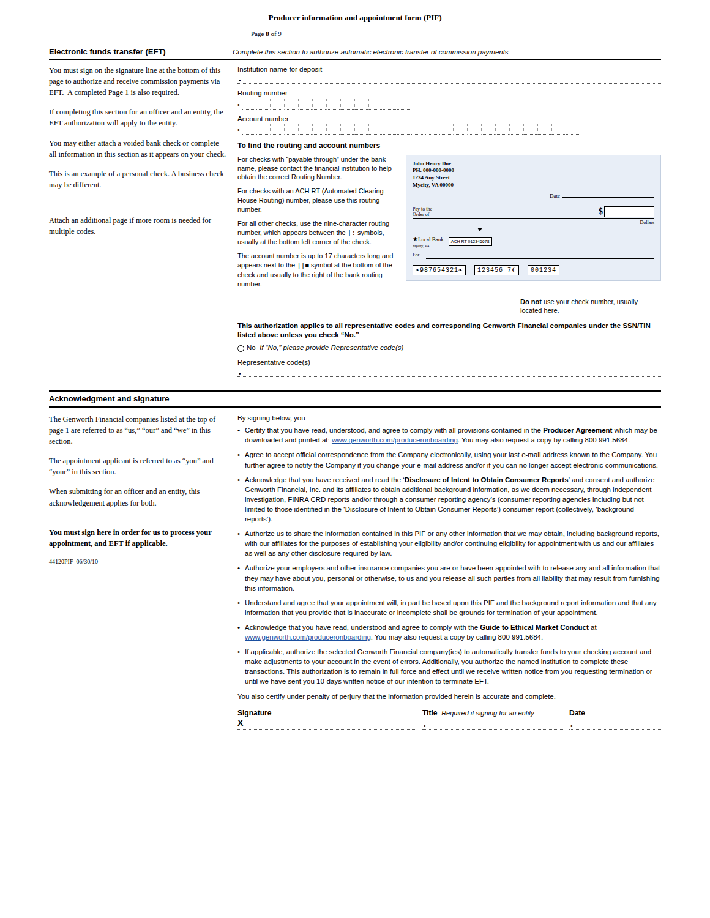Producer information and appointment form (PIF)
Page 8 of 9
Electronic funds transfer (EFT)
Complete this section to authorize automatic electronic transfer of commission payments
You must sign on the signature line at the bottom of this page to authorize and receive commission payments via EFT. A completed Page 1 is also required.
If completing this section for an officer and an entity, the EFT authorization will apply to the entity.
You may either attach a voided bank check or complete all information in this section as it appears on your check.
This is an example of a personal check. A business check may be different.
Attach an additional page if more room is needed for multiple codes.
Institution name for deposit
Routing number
•
Account number
•
To find the routing and account numbers
For checks with “payable through” under the bank name, please contact the financial institution to help obtain the correct Routing Number.
For checks with an ACH RT (Automated Clearing House Routing) number, please use this routing number.
For all other checks, use the nine-character routing number, which appears between the |: symbols, usually at the bottom left corner of the check.
The account number is up to 17 characters long and appears next to the ||■ symbol at the bottom of the check and usually to the right of the bank routing number.
John Henry Doe
PH. 000-000-0000
1234 Any Street
Myeity, VA 00000
Date
Pay to the
Order of
$
Dollars
★Local BankMyeity, VA
ACH RT 012345678
For
❧987654321❧ 123456 7❨ 001234
Do not use your check number, usually located here.
This authorization applies to all representative codes and corresponding Genworth Financial companies under the SSN/TIN listed above unless you check “No.”
No If “No,” please provide Representative code(s)
Representative code(s)
Acknowledgment and signature
The Genworth Financial companies listed at the top of page 1 are referred to as “us,” “our” and “we” in this section.
The appointment applicant is referred to as “you” and “your” in this section.
When submitting for an officer and an entity, this acknowledgement applies for both.
You must sign here in order for us to process your appointment, and EFT if applicable.
44120PIF 06/30/10
By signing below, you
Certify that you have read, understood, and agree to comply with all provisions contained in the Producer Agreement which may be downloaded and printed at: www.genworth.com/produceronboarding. You may also request a copy by calling 800 991.5684.
Agree to accept official correspondence from the Company electronically, using your last e-mail address known to the Company. You further agree to notify the Company if you change your e-mail address and/or if you can no longer accept electronic communications.
Acknowledge that you have received and read the ‘Disclosure of Intent to Obtain Consumer Reports’ and consent and authorize Genworth Financial, Inc. and its affiliates to obtain additional background information, as we deem necessary, through independent investigation, FINRA CRD reports and/or through a consumer reporting agency’s (consumer reporting agencies including but not limited to those identified in the ‘Disclosure of Intent to Obtain Consumer Reports’) consumer report (collectively, ‘background reports’).
Authorize us to share the information contained in this PIF or any other information that we may obtain, including background reports, with our affiliates for the purposes of establishing your eligibility and/or continuing eligibility for appointment with us and our affiliates as well as any other disclosure required by law.
Authorize your employers and other insurance companies you are or have been appointed with to release any and all information that they may have about you, personal or otherwise, to us and you release all such parties from all liability that may result from furnishing this information.
Understand and agree that your appointment will, in part be based upon this PIF and the background report information and that any information that you provide that is inaccurate or incomplete shall be grounds for termination of your appointment.
Acknowledge that you have read, understood and agree to comply with the Guide to Ethical Market Conduct at www.genworth.com/produceronboarding. You may also request a copy by calling 800 991.5684.
If applicable, authorize the selected Genworth Financial company(ies) to automatically transfer funds to your checking account and make adjustments to your account in the event of errors. Additionally, you authorize the named institution to complete these transactions. This authorization is to remain in full force and effect until we receive written notice from you requesting termination or until we have sent you 10-days written notice of our intention to terminate EFT.
You also certify under penalty of perjury that the information provided herein is accurate and complete.
Signature
X
Title Required if signing for an entity
•
Date
•